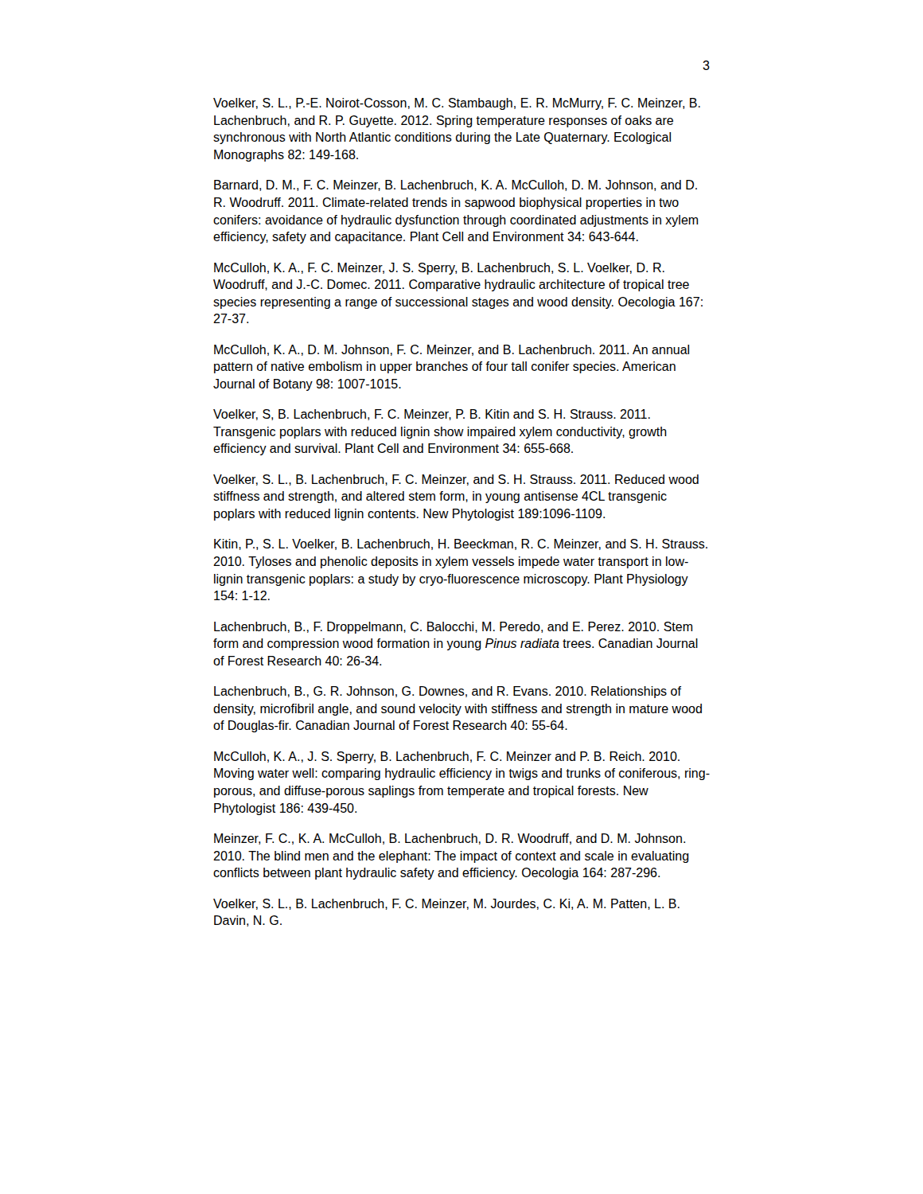3
Voelker, S. L., P.-E. Noirot-Cosson, M. C. Stambaugh, E. R. McMurry, F. C. Meinzer, B. Lachenbruch, and R. P. Guyette. 2012. Spring temperature responses of oaks are synchronous with North Atlantic conditions during the Late Quaternary. Ecological Monographs 82: 149-168.
Barnard, D. M., F. C. Meinzer, B. Lachenbruch, K. A. McCulloh, D. M. Johnson, and D. R. Woodruff. 2011. Climate-related trends in sapwood biophysical properties in two conifers: avoidance of hydraulic dysfunction through coordinated adjustments in xylem efficiency, safety and capacitance. Plant Cell and Environment 34: 643-644.
McCulloh, K. A., F. C. Meinzer, J. S. Sperry, B. Lachenbruch, S. L. Voelker, D. R. Woodruff, and J.-C. Domec. 2011. Comparative hydraulic architecture of tropical tree species representing a range of successional stages and wood density. Oecologia 167: 27-37.
McCulloh, K. A., D. M. Johnson, F. C. Meinzer, and B. Lachenbruch. 2011. An annual pattern of native embolism in upper branches of four tall conifer species. American Journal of Botany 98: 1007-1015.
Voelker, S, B. Lachenbruch, F. C. Meinzer, P. B. Kitin and S. H. Strauss. 2011. Transgenic poplars with reduced lignin show impaired xylem conductivity, growth efficiency and survival. Plant Cell and Environment 34: 655-668.
Voelker, S. L., B. Lachenbruch, F. C. Meinzer, and S. H. Strauss. 2011. Reduced wood stiffness and strength, and altered stem form, in young antisense 4CL transgenic poplars with reduced lignin contents. New Phytologist 189:1096-1109.
Kitin, P., S. L. Voelker, B. Lachenbruch, H. Beeckman, R. C. Meinzer, and S. H. Strauss. 2010. Tyloses and phenolic deposits in xylem vessels impede water transport in low-lignin transgenic poplars: a study by cryo-fluorescence microscopy. Plant Physiology 154: 1-12.
Lachenbruch, B., F. Droppelmann, C. Balocchi, M. Peredo, and E. Perez. 2010. Stem form and compression wood formation in young Pinus radiata trees. Canadian Journal of Forest Research 40: 26-34.
Lachenbruch, B., G. R. Johnson, G. Downes, and R. Evans. 2010. Relationships of density, microfibril angle, and sound velocity with stiffness and strength in mature wood of Douglas-fir. Canadian Journal of Forest Research 40: 55-64.
McCulloh, K. A., J. S. Sperry, B. Lachenbruch, F. C. Meinzer and P. B. Reich. 2010. Moving water well: comparing hydraulic efficiency in twigs and trunks of coniferous, ring-porous, and diffuse-porous saplings from temperate and tropical forests. New Phytologist 186: 439-450.
Meinzer, F. C., K. A. McCulloh, B. Lachenbruch, D. R. Woodruff, and D. M. Johnson. 2010. The blind men and the elephant: The impact of context and scale in evaluating conflicts between plant hydraulic safety and efficiency. Oecologia 164: 287-296.
Voelker, S. L., B. Lachenbruch, F. C. Meinzer, M. Jourdes, C. Ki, A. M. Patten, L. B. Davin, N. G.